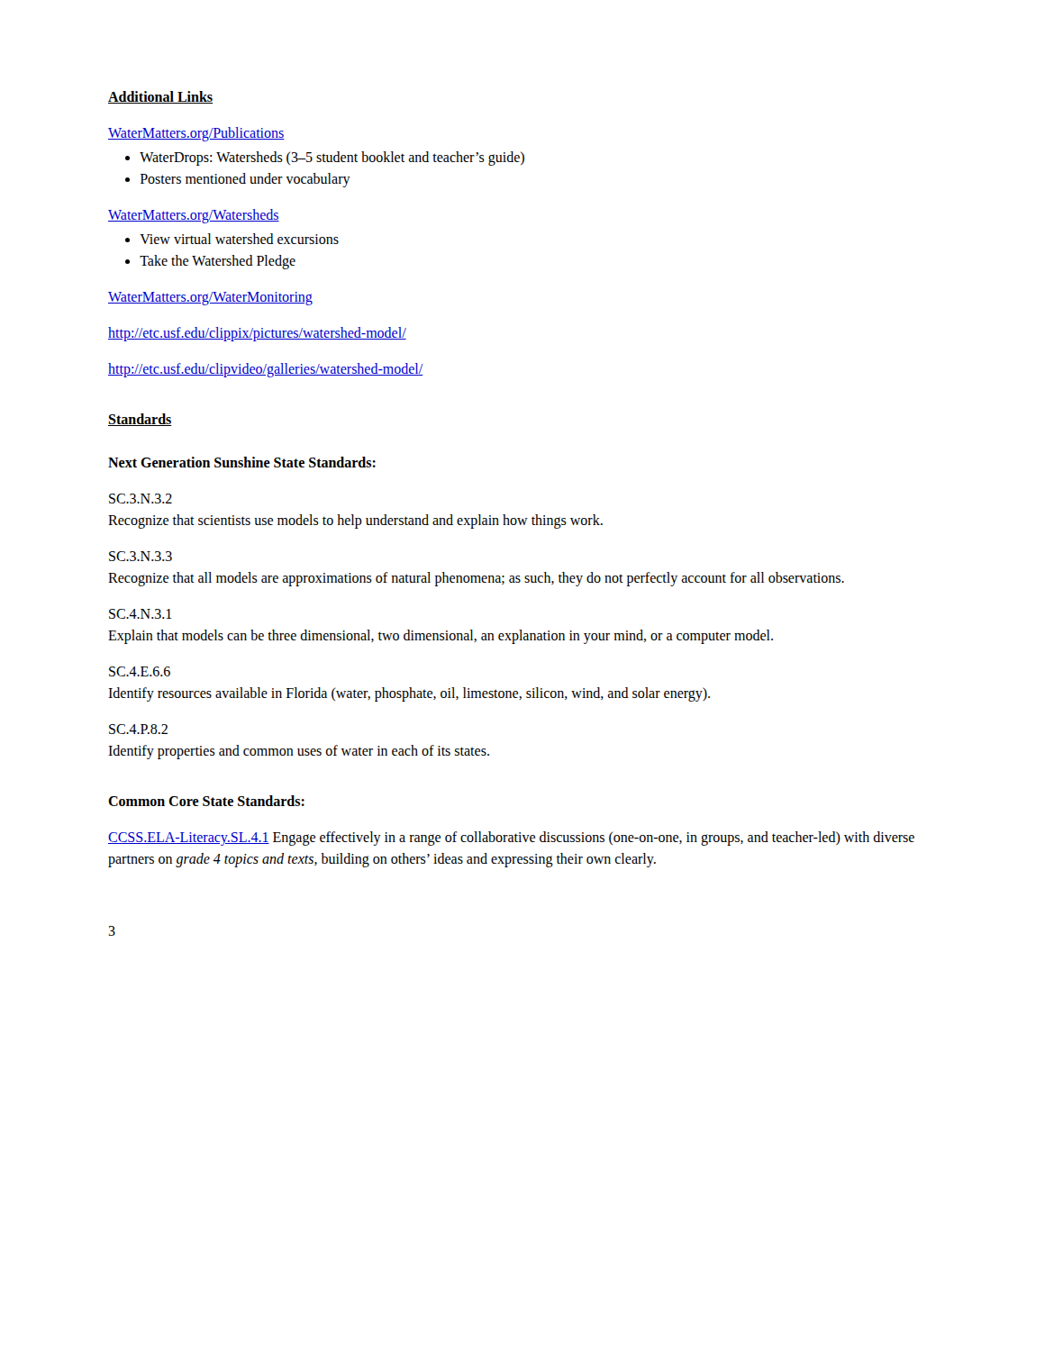Additional Links
WaterMatters.org/Publications
WaterDrops: Watersheds (3–5 student booklet and teacher’s guide)
Posters mentioned under vocabulary
WaterMatters.org/Watersheds
View virtual watershed excursions
Take the Watershed Pledge
WaterMatters.org/WaterMonitoring
http://etc.usf.edu/clippix/pictures/watershed-model/
http://etc.usf.edu/clipvideo/galleries/watershed-model/
Standards
Next Generation Sunshine State Standards:
SC.3.N.3.2 Recognize that scientists use models to help understand and explain how things work.
SC.3.N.3.3 Recognize that all models are approximations of natural phenomena; as such, they do not perfectly account for all observations.
SC.4.N.3.1 Explain that models can be three dimensional, two dimensional, an explanation in your mind, or a computer model.
SC.4.E.6.6 Identify resources available in Florida (water, phosphate, oil, limestone, silicon, wind, and solar energy).
SC.4.P.8.2 Identify properties and common uses of water in each of its states.
Common Core State Standards:
CCSS.ELA-Literacy.SL.4.1 Engage effectively in a range of collaborative discussions (one-on-one, in groups, and teacher-led) with diverse partners on grade 4 topics and texts, building on others’ ideas and expressing their own clearly.
3